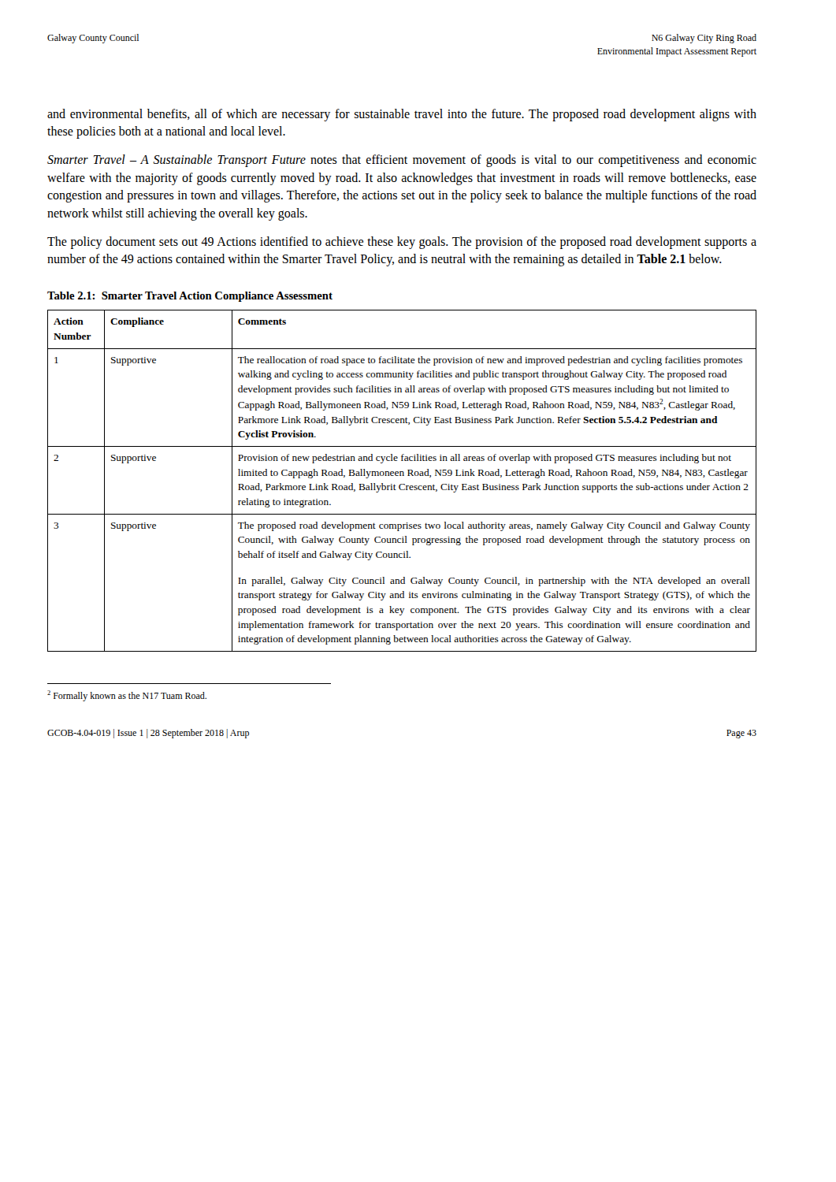Galway County Council
N6 Galway City Ring Road
Environmental Impact Assessment Report
and environmental benefits, all of which are necessary for sustainable travel into the future. The proposed road development aligns with these policies both at a national and local level.
Smarter Travel – A Sustainable Transport Future notes that efficient movement of goods is vital to our competitiveness and economic welfare with the majority of goods currently moved by road. It also acknowledges that investment in roads will remove bottlenecks, ease congestion and pressures in town and villages. Therefore, the actions set out in the policy seek to balance the multiple functions of the road network whilst still achieving the overall key goals.
The policy document sets out 49 Actions identified to achieve these key goals. The provision of the proposed road development supports a number of the 49 actions contained within the Smarter Travel Policy, and is neutral with the remaining as detailed in Table 2.1 below.
Table 2.1: Smarter Travel Action Compliance Assessment
| Action Number | Compliance | Comments |
| --- | --- | --- |
| 1 | Supportive | The reallocation of road space to facilitate the provision of new and improved pedestrian and cycling facilities promotes walking and cycling to access community facilities and public transport throughout Galway City. The proposed road development provides such facilities in all areas of overlap with proposed GTS measures including but not limited to Cappagh Road, Ballymoneen Road, N59 Link Road, Letteragh Road, Rahoon Road, N59, N84, N83 2 , Castlegar Road, Parkmore Link Road, Ballybrit Crescent, City East Business Park Junction. Refer Section 5.5.4.2 Pedestrian and Cyclist Provision . |
| 2 | Supportive | Provision of new pedestrian and cycle facilities in all areas of overlap with proposed GTS measures including but not limited to Cappagh Road, Ballymoneen Road, N59 Link Road, Letteragh Road, Rahoon Road, N59, N84, N83, Castlegar Road, Parkmore Link Road, Ballybrit Crescent, City East Business Park Junction supports the sub-actions under Action 2 relating to integration. |
| 3 | Supportive | The proposed road development comprises two local authority areas, namely Galway City Council and Galway County Council, with Galway County Council progressing the proposed road development through the statutory process on behalf of itself and Galway City Council. In parallel, Galway City Council and Galway County Council, in partnership with the NTA developed an overall transport strategy for Galway City and its environs culminating in the Galway Transport Strategy (GTS), of which the proposed road development is a key component. The GTS provides Galway City and its environs with a clear implementation framework for transportation over the next 20 years. This coordination will ensure coordination and integration of development planning between local authorities across the Gateway of Galway. |
2 Formally known as the N17 Tuam Road.
GCOB-4.04-019 | Issue 1 | 28 September 2018 | Arup
Page 43